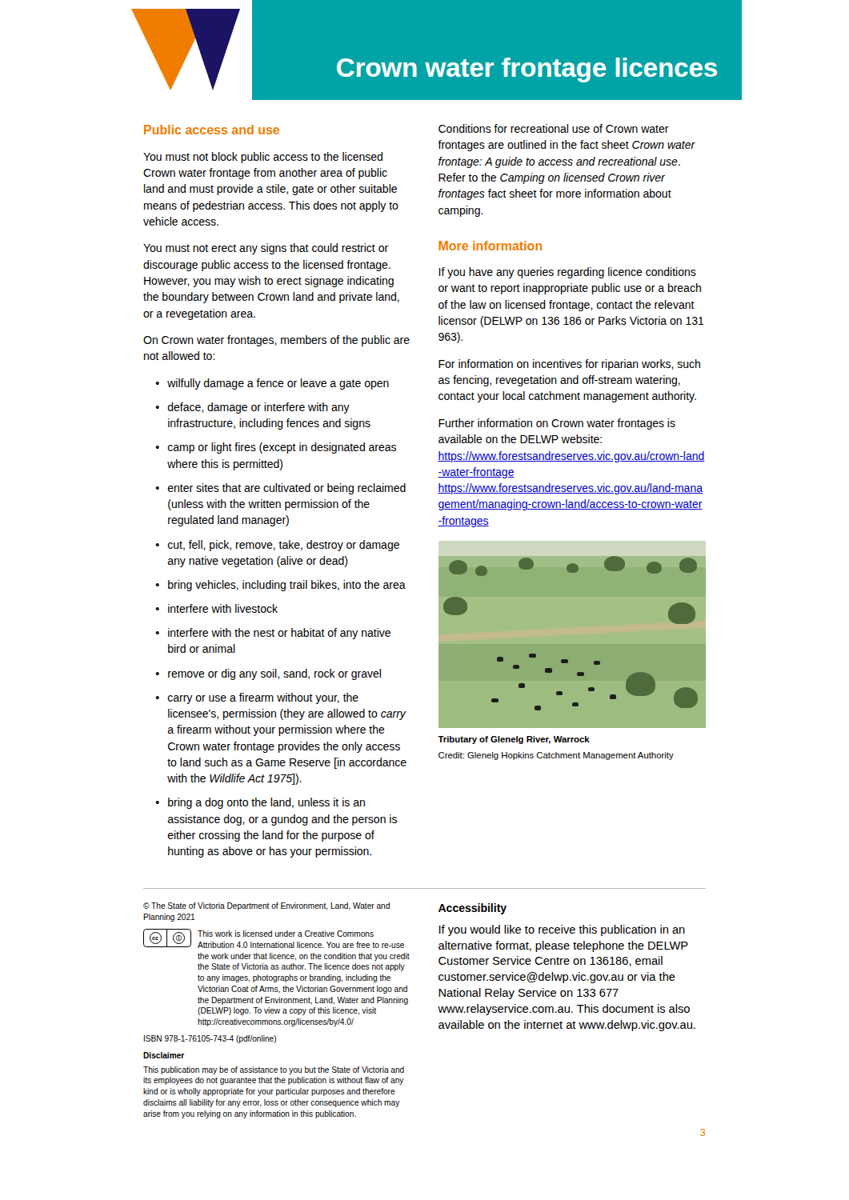Crown water frontage licences
Public access and use
You must not block public access to the licensed Crown water frontage from another area of public land and must provide a stile, gate or other suitable means of pedestrian access. This does not apply to vehicle access.
You must not erect any signs that could restrict or discourage public access to the licensed frontage. However, you may wish to erect signage indicating the boundary between Crown land and private land, or a revegetation area.
On Crown water frontages, members of the public are not allowed to:
wilfully damage a fence or leave a gate open
deface, damage or interfere with any infrastructure, including fences and signs
camp or light fires (except in designated areas where this is permitted)
enter sites that are cultivated or being reclaimed (unless with the written permission of the regulated land manager)
cut, fell, pick, remove, take, destroy or damage any native vegetation (alive or dead)
bring vehicles, including trail bikes, into the area
interfere with livestock
interfere with the nest or habitat of any native bird or animal
remove or dig any soil, sand, rock or gravel
carry or use a firearm without your, the licensee's, permission (they are allowed to carry a firearm without your permission where the Crown water frontage provides the only access to land such as a Game Reserve [in accordance with the Wildlife Act 1975]).
bring a dog onto the land, unless it is an assistance dog, or a gundog and the person is either crossing the land for the purpose of hunting as above or has your permission.
Conditions for recreational use of Crown water frontages are outlined in the fact sheet Crown water frontage: A guide to access and recreational use. Refer to the Camping on licensed Crown river frontages fact sheet for more information about camping.
More information
If you have any queries regarding licence conditions or want to report inappropriate public use or a breach of the law on licensed frontage, contact the relevant licensor (DELWP on 136 186 or Parks Victoria on 131 963).
For information on incentives for riparian works, such as fencing, revegetation and off-stream watering, contact your local catchment management authority.
Further information on Crown water frontages is available on the DELWP website:
https://www.forestsandreserves.vic.gov.au/crown-land-water-frontage
https://www.forestsandreserves.vic.gov.au/land-management/managing-crown-land/access-to-crown-water-frontages
Tributary of Glenelg River, Warrock Credit: Glenelg Hopkins Catchment Management Authority
© The State of Victoria Department of Environment, Land, Water and Planning 2021
cc
ⓘ
This work is licensed under a Creative Commons Attribution 4.0 International licence. You are free to re-use the work under that licence, on the condition that you credit the State of Victoria as author. The licence does not apply to any images, photographs or branding, including the Victorian Coat of Arms, the Victorian Government logo and the Department of Environment, Land, Water and Planning (DELWP) logo. To view a copy of this licence, visit http://creativecommons.org/licenses/by/4.0/
ISBN 978-1-76105-743-4 (pdf/online)
Disclaimer
This publication may be of assistance to you but the State of Victoria and its employees do not guarantee that the publication is without flaw of any kind or is wholly appropriate for your particular purposes and therefore disclaims all liability for any error, loss or other consequence which may arise from you relying on any information in this publication.
Accessibility
If you would like to receive this publication in an alternative format, please telephone the DELWP Customer Service Centre on 136186, email customer.service@delwp.vic.gov.au or via the National Relay Service on 133 677 www.relayservice.com.au. This document is also available on the internet at www.delwp.vic.gov.au.
3